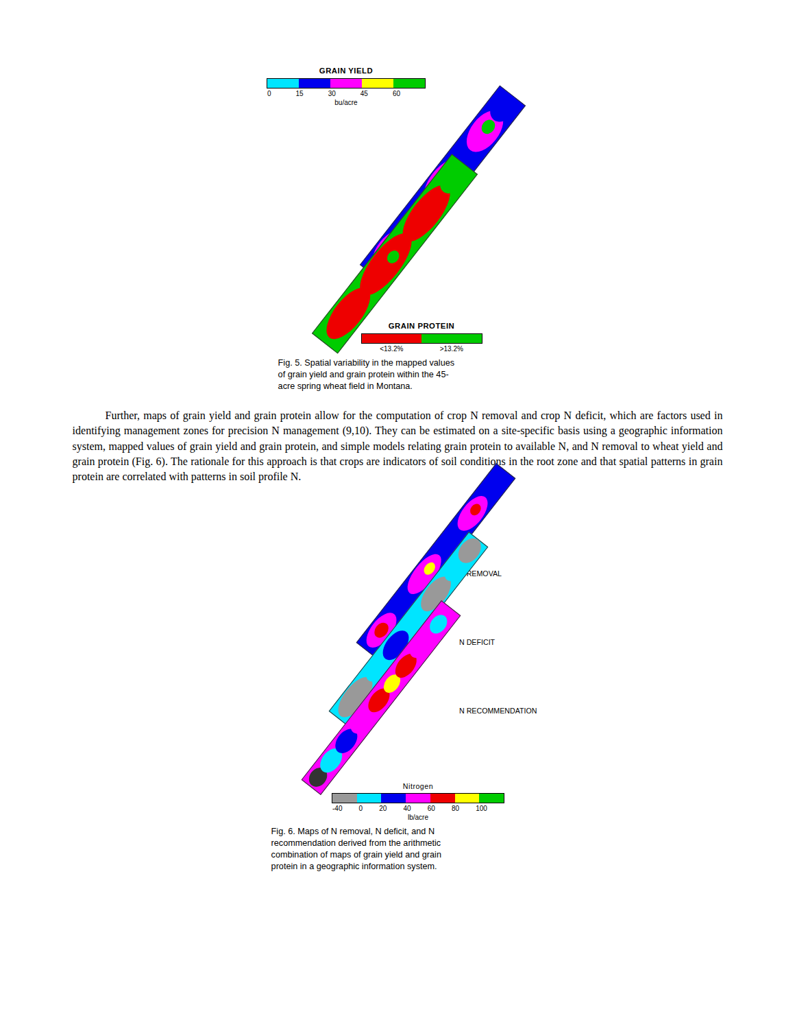GRAIN YIELD
015304560
bu/acre
GRAIN PROTEIN
<13.2%>13.2%
Fig. 5. Spatial variability in the mapped values of grain yield and grain protein within the 45-acre spring wheat field in Montana.
Further, maps of grain yield and grain protein allow for the computation of crop N removal and crop N deficit, which are factors used in identifying management zones for precision N management (9,10). They can be estimated on a site-specific basis using a geographic information system, mapped values of grain yield and grain protein, and simple models relating grain protein to available N, and N removal to wheat yield and grain protein (Fig. 6). The rationale for this approach is that crops are indicators of soil conditions in the root zone and that spatial patterns in grain protein are correlated with patterns in soil profile N.
N REMOVAL
N DEFICIT
N RECOMMENDATION
Nitrogen
-40020406080100
lb/acre
Fig. 6. Maps of N removal, N deficit, and N recommendation derived from the arithmetic combination of maps of grain yield and grain protein in a geographic information system.